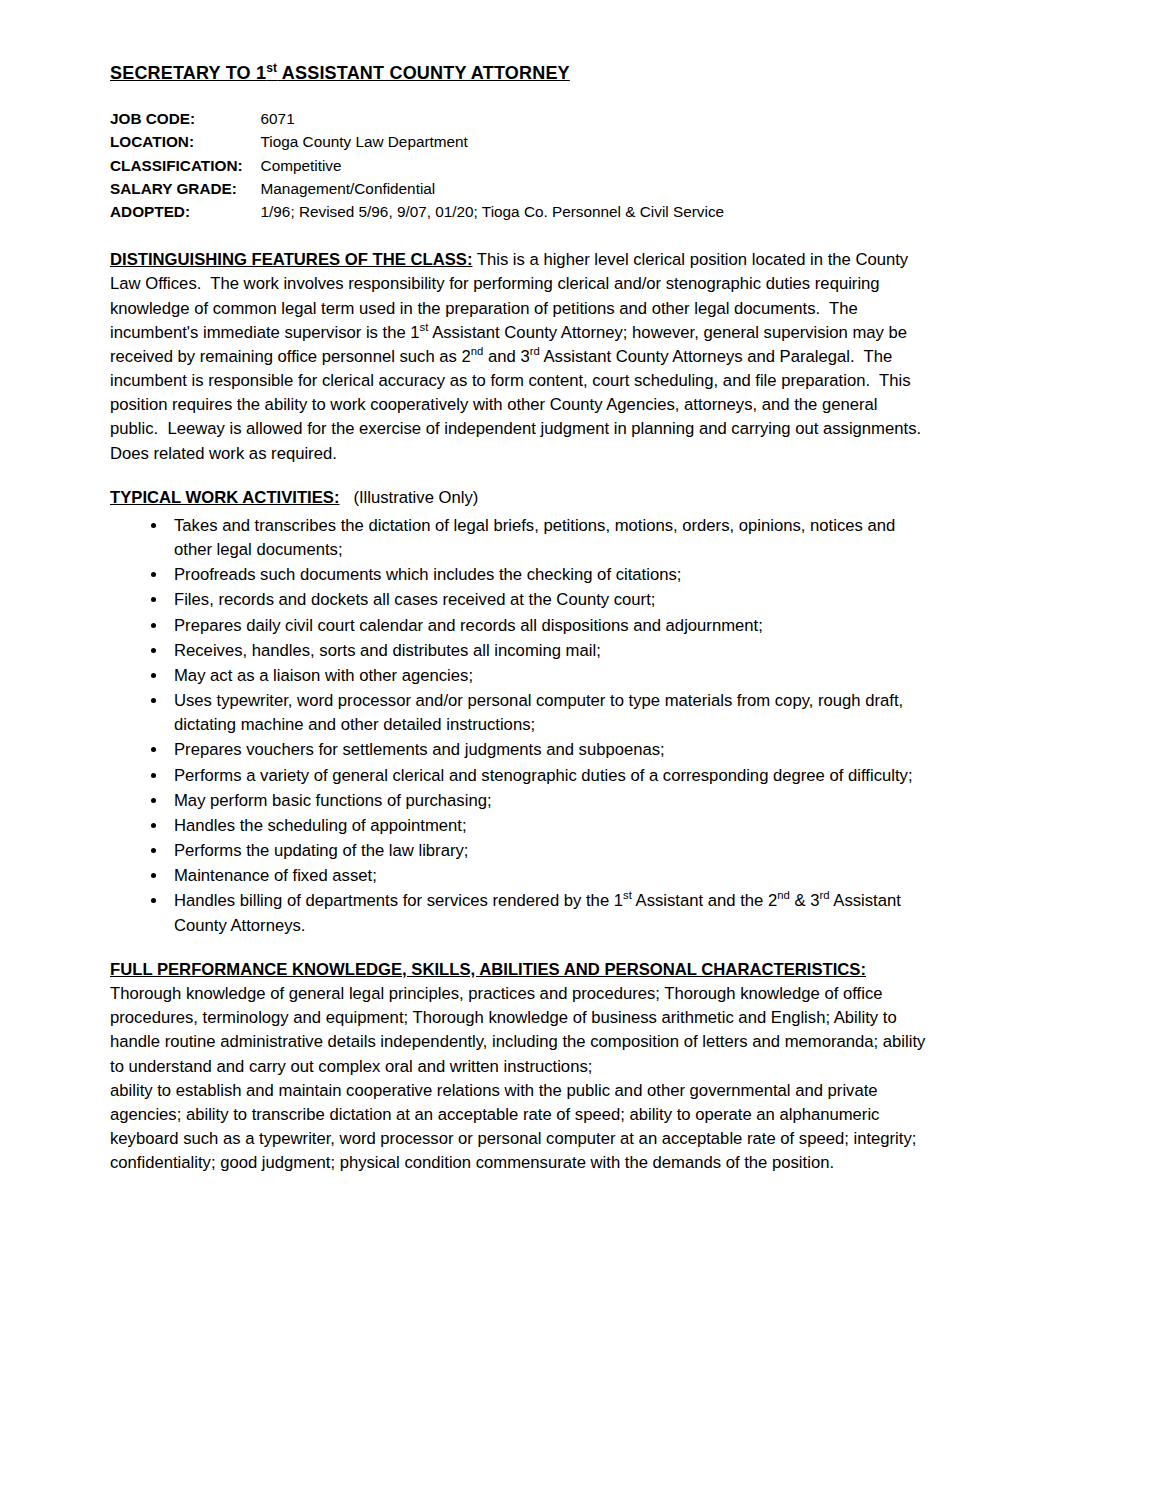SECRETARY TO 1st ASSISTANT COUNTY ATTORNEY
| JOB CODE: | 6071 |
| LOCATION: | Tioga County Law Department |
| CLASSIFICATION: | Competitive |
| SALARY GRADE: | Management/Confidential |
| ADOPTED: | 1/96; Revised 5/96, 9/07, 01/20; Tioga Co. Personnel & Civil Service |
DISTINGUISHING FEATURES OF THE CLASS: This is a higher level clerical position located in the County Law Offices. The work involves responsibility for performing clerical and/or stenographic duties requiring knowledge of common legal term used in the preparation of petitions and other legal documents. The incumbent's immediate supervisor is the 1st Assistant County Attorney; however, general supervision may be received by remaining office personnel such as 2nd and 3rd Assistant County Attorneys and Paralegal. The incumbent is responsible for clerical accuracy as to form content, court scheduling, and file preparation. This position requires the ability to work cooperatively with other County Agencies, attorneys, and the general public. Leeway is allowed for the exercise of independent judgment in planning and carrying out assignments. Does related work as required.
TYPICAL WORK ACTIVITIES: (Illustrative Only)
Takes and transcribes the dictation of legal briefs, petitions, motions, orders, opinions, notices and other legal documents;
Proofreads such documents which includes the checking of citations;
Files, records and dockets all cases received at the County court;
Prepares daily civil court calendar and records all dispositions and adjournment;
Receives, handles, sorts and distributes all incoming mail;
May act as a liaison with other agencies;
Uses typewriter, word processor and/or personal computer to type materials from copy, rough draft, dictating machine and other detailed instructions;
Prepares vouchers for settlements and judgments and subpoenas;
Performs a variety of general clerical and stenographic duties of a corresponding degree of difficulty;
May perform basic functions of purchasing;
Handles the scheduling of appointment;
Performs the updating of the law library;
Maintenance of fixed asset;
Handles billing of departments for services rendered by the 1st Assistant and the 2nd & 3rd Assistant County Attorneys.
FULL PERFORMANCE KNOWLEDGE, SKILLS, ABILITIES AND PERSONAL CHARACTERISTICS:
Thorough knowledge of general legal principles, practices and procedures; Thorough knowledge of office procedures, terminology and equipment; Thorough knowledge of business arithmetic and English; Ability to handle routine administrative details independently, including the composition of letters and memoranda; ability to understand and carry out complex oral and written instructions;
ability to establish and maintain cooperative relations with the public and other governmental and private agencies; ability to transcribe dictation at an acceptable rate of speed; ability to operate an alphanumeric keyboard such as a typewriter, word processor or personal computer at an acceptable rate of speed; integrity; confidentiality; good judgment; physical condition commensurate with the demands of the position.